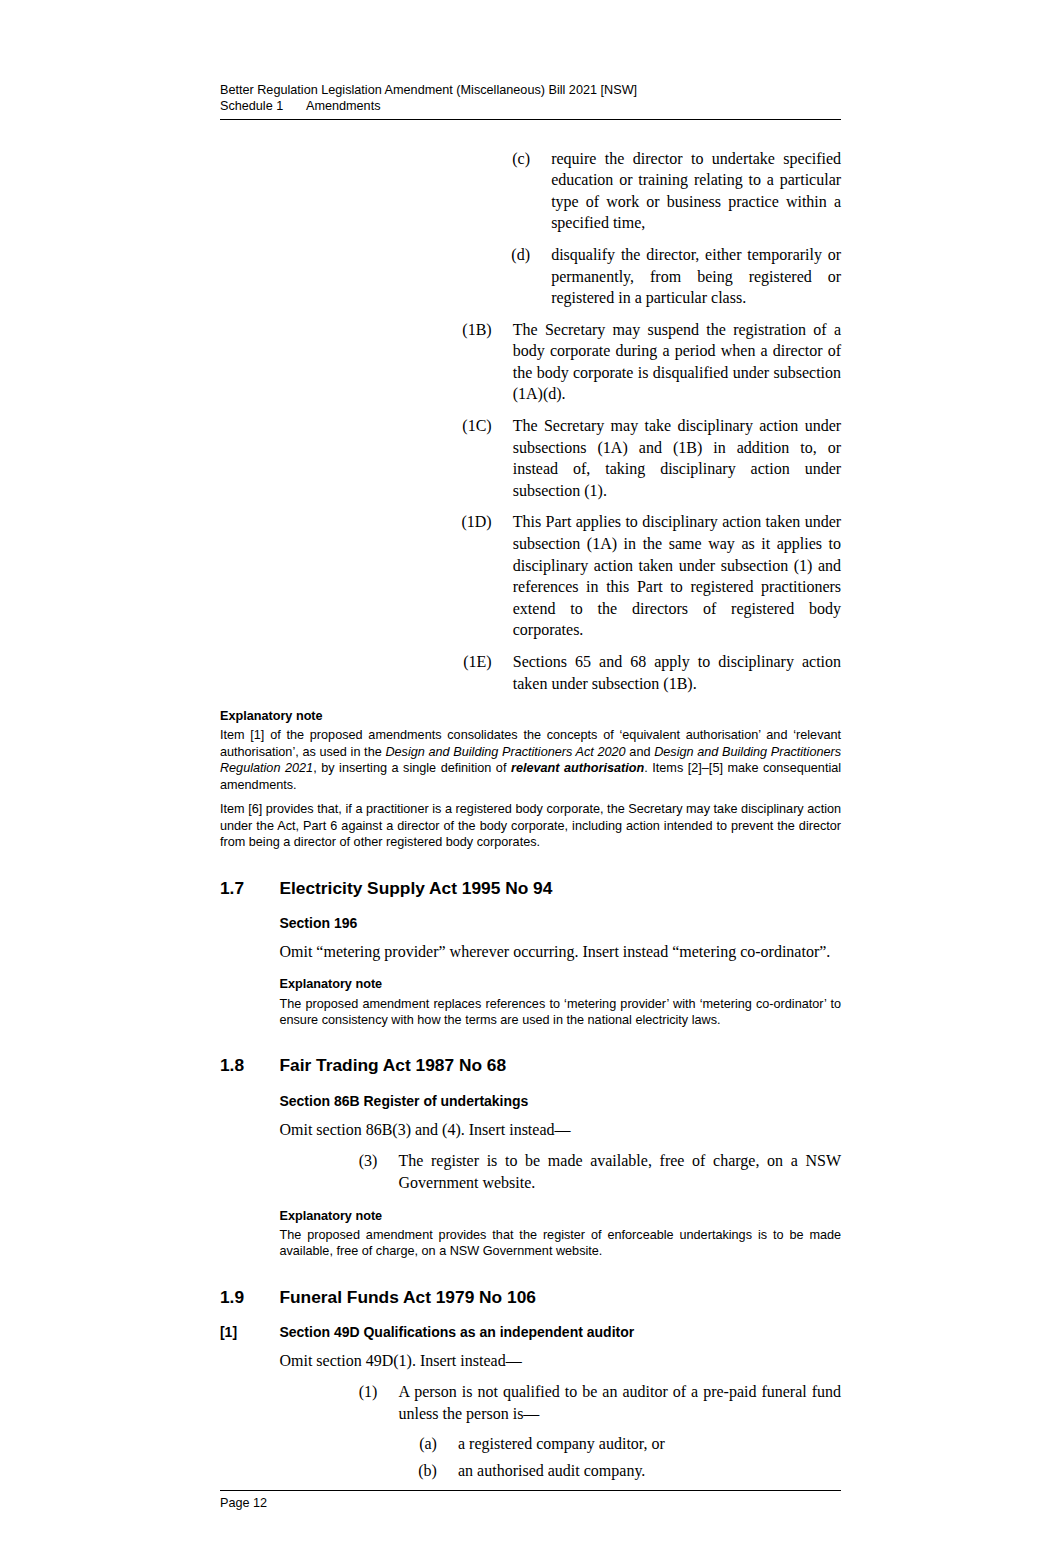Better Regulation Legislation Amendment (Miscellaneous) Bill 2021 [NSW] Schedule 1 Amendments
(c)
require the director to undertake specified education or training relating to a particular type of work or business practice within a specified time,
(d)
disqualify the director, either temporarily or permanently, from being registered or registered in a particular class.
(1B)
The Secretary may suspend the registration of a body corporate during a period when a director of the body corporate is disqualified under subsection (1A)(d).
(1C)
The Secretary may take disciplinary action under subsections (1A) and (1B) in addition to, or instead of, taking disciplinary action under subsection (1).
(1D)
This Part applies to disciplinary action taken under subsection (1A) in the same way as it applies to disciplinary action taken under subsection (1) and references in this Part to registered practitioners extend to the directors of registered body corporates.
(1E)
Sections 65 and 68 apply to disciplinary action taken under subsection (1B).
Explanatory note
Item [1] of the proposed amendments consolidates the concepts of ‘equivalent authorisation’ and ‘relevant authorisation’, as used in the Design and Building Practitioners Act 2020 and Design and Building Practitioners Regulation 2021, by inserting a single definition of relevant authorisation. Items [2]–[5] make consequential amendments.
Item [6] provides that, if a practitioner is a registered body corporate, the Secretary may take disciplinary action under the Act, Part 6 against a director of the body corporate, including action intended to prevent the director from being a director of other registered body corporates.
1.7 Electricity Supply Act 1995 No 94
Section 196
Omit “metering provider” wherever occurring. Insert instead “metering co-ordinator”.
Explanatory note
The proposed amendment replaces references to ‘metering provider’ with ‘metering co-ordinator’ to ensure consistency with how the terms are used in the national electricity laws.
1.8 Fair Trading Act 1987 No 68
Section 86B Register of undertakings
Omit section 86B(3) and (4). Insert instead—
(3)
The register is to be made available, free of charge, on a NSW Government website.
Explanatory note
The proposed amendment provides that the register of enforceable undertakings is to be made available, free of charge, on a NSW Government website.
1.9 Funeral Funds Act 1979 No 106
[1] Section 49D Qualifications as an independent auditor
Omit section 49D(1). Insert instead—
(1)
A person is not qualified to be an auditor of a pre-paid funeral fund unless the person is—
(a)
a registered company auditor, or
(b)
an authorised audit company.
Page 12